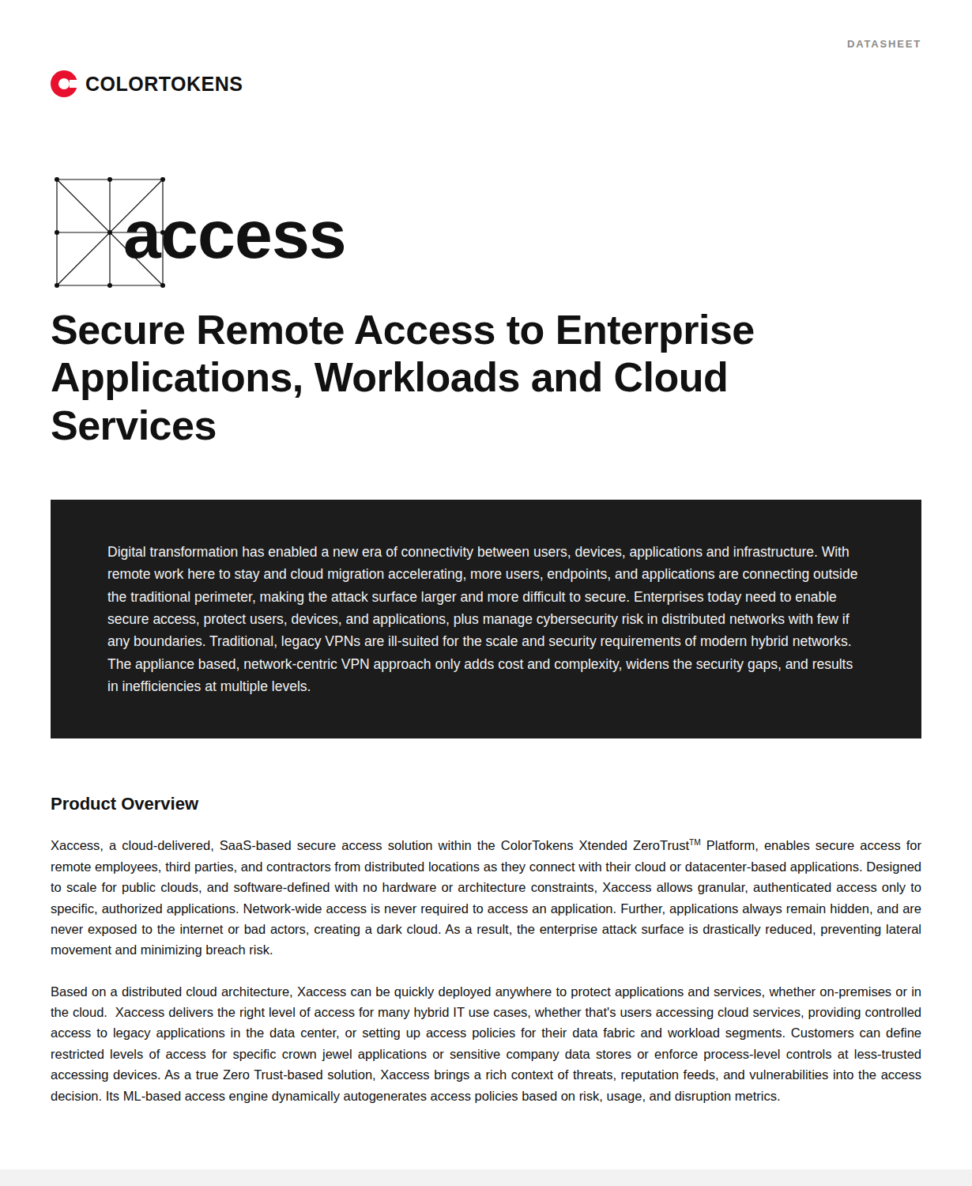DATASHEET
COLORTOKENS
access
Secure Remote Access to Enterprise Applications, Workloads and Cloud Services
Digital transformation has enabled a new era of connectivity between users, devices, applications and infrastructure. With remote work here to stay and cloud migration accelerating, more users, endpoints, and applications are connecting outside the traditional perimeter, making the attack surface larger and more difficult to secure. Enterprises today need to enable secure access, protect users, devices, and applications, plus manage cybersecurity risk in distributed networks with few if any boundaries. Traditional, legacy VPNs are ill-suited for the scale and security requirements of modern hybrid networks. The appliance based, network-centric VPN approach only adds cost and complexity, widens the security gaps, and results in inefficiencies at multiple levels.
Product Overview
Xaccess, a cloud-delivered, SaaS-based secure access solution within the ColorTokens Xtended ZeroTrustTM Platform, enables secure access for remote employees, third parties, and contractors from distributed locations as they connect with their cloud or datacenter-based applications. Designed to scale for public clouds, and software-defined with no hardware or architecture constraints, Xaccess allows granular, authenticated access only to specific, authorized applications. Network-wide access is never required to access an application. Further, applications always remain hidden, and are never exposed to the internet or bad actors, creating a dark cloud. As a result, the enterprise attack surface is drastically reduced, preventing lateral movement and minimizing breach risk.
Based on a distributed cloud architecture, Xaccess can be quickly deployed anywhere to protect applications and services, whether on-premises or in the cloud. Xaccess delivers the right level of access for many hybrid IT use cases, whether that's users accessing cloud services, providing controlled access to legacy applications in the data center, or setting up access policies for their data fabric and workload segments. Customers can define restricted levels of access for specific crown jewel applications or sensitive company data stores or enforce process-level controls at less-trusted accessing devices. As a true Zero Trust-based solution, Xaccess brings a rich context of threats, reputation feeds, and vulnerabilities into the access decision. Its ML-based access engine dynamically autogenerates access policies based on risk, usage, and disruption metrics.